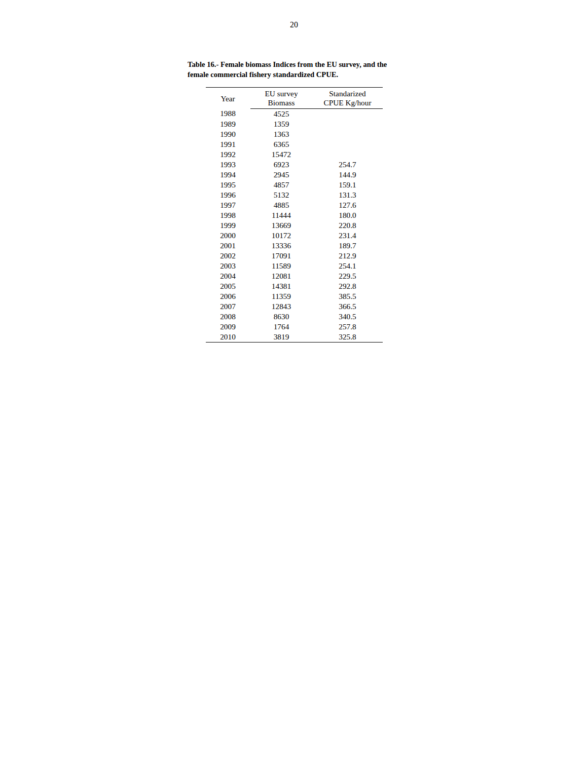20
Table 16.- Female biomass Indices from the EU survey, and the
female commercial fishery standardized CPUE.
| Year | EU survey | Standarized |
| --- | --- | --- |
| Biomass | CPUE Kg/hour |
| 1988 | 4525 | |
| 1989 | 1359 | |
| 1990 | 1363 | |
| 1991 | 6365 | |
| 1992 | 15472 | |
| 1993 | 6923 | 254.7 |
| 1994 | 2945 | 144.9 |
| 1995 | 4857 | 159.1 |
| 1996 | 5132 | 131.3 |
| 1997 | 4885 | 127.6 |
| 1998 | 11444 | 180.0 |
| 1999 | 13669 | 220.8 |
| 2000 | 10172 | 231.4 |
| 2001 | 13336 | 189.7 |
| 2002 | 17091 | 212.9 |
| 2003 | 11589 | 254.1 |
| 2004 | 12081 | 229.5 |
| 2005 | 14381 | 292.8 |
| 2006 | 11359 | 385.5 |
| 2007 | 12843 | 366.5 |
| 2008 | 8630 | 340.5 |
| 2009 | 1764 | 257.8 |
| 2010 | 3819 | 325.8 |